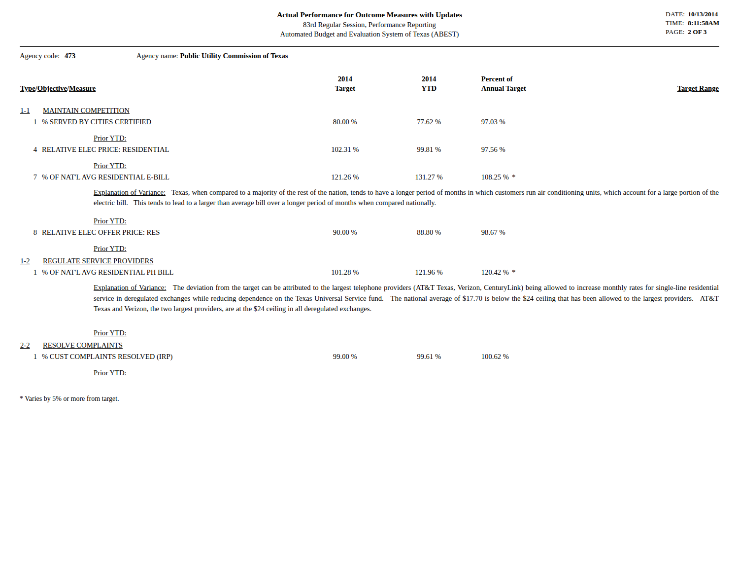Actual Performance for Outcome Measures with Updates
83rd Regular Session, Performance Reporting
Automated Budget and Evaluation System of Texas (ABEST)
| DATE: | 10/13/2014 |
| TIME: | 8:11:58AM |
| PAGE: | 2 OF 3 |
Agency code: 473 Agency name: Public Utility Commission of Texas
| Type / Objective / Measure | 2014 Target | 2014 YTD | Percent of Annual Target | Target Range |
| --- | --- | --- | --- | --- |
| 1-1 MAINTAIN COMPETITION |
| 1 % SERVED BY CITIES CERTIFIED | 80.00 % | 77.62 % | 97.03 % | |
| Prior YTD: |
| 4 RELATIVE ELEC PRICE: RESIDENTIAL | 102.31 % | 99.81 % | 97.56 % | |
| Prior YTD: |
| 7 % OF NAT'L AVG RESIDENTIAL E-BILL | 121.26 % | 131.27 % | 108.25 % * | |
| Explanation of Variance: Texas, when compared to a majority of the rest of the nation, tends to have a longer period of months in which customers run air conditioning units, which account for a large portion of the electric bill. This tends to lead to a larger than average bill over a longer period of months when compared nationally. |
| Prior YTD: |
| 8 RELATIVE ELEC OFFER PRICE: RES | 90.00 % | 88.80 % | 98.67 % | |
| Prior YTD: |
| 1-2 REGULATE SERVICE PROVIDERS |
| 1 % OF NAT'L AVG RESIDENTIAL PH BILL | 101.28 % | 121.96 % | 120.42 % * | |
| Explanation of Variance: The deviation from the target can be attributed to the largest telephone providers (AT&T Texas, Verizon, CenturyLink) being allowed to increase monthly rates for single-line residential service in deregulated exchanges while reducing dependence on the Texas Universal Service fund. The national average of $17.70 is below the $24 ceiling that has been allowed to the largest providers. AT&T Texas and Verizon, the two largest providers, are at the $24 ceiling in all deregulated exchanges. |
| Prior YTD: |
| 2-2 RESOLVE COMPLAINTS |
| 1 % CUST COMPLAINTS RESOLVED (IRP) | 99.00 % | 99.61 % | 100.62 % | |
| Prior YTD: |
* Varies by 5% or more from target.